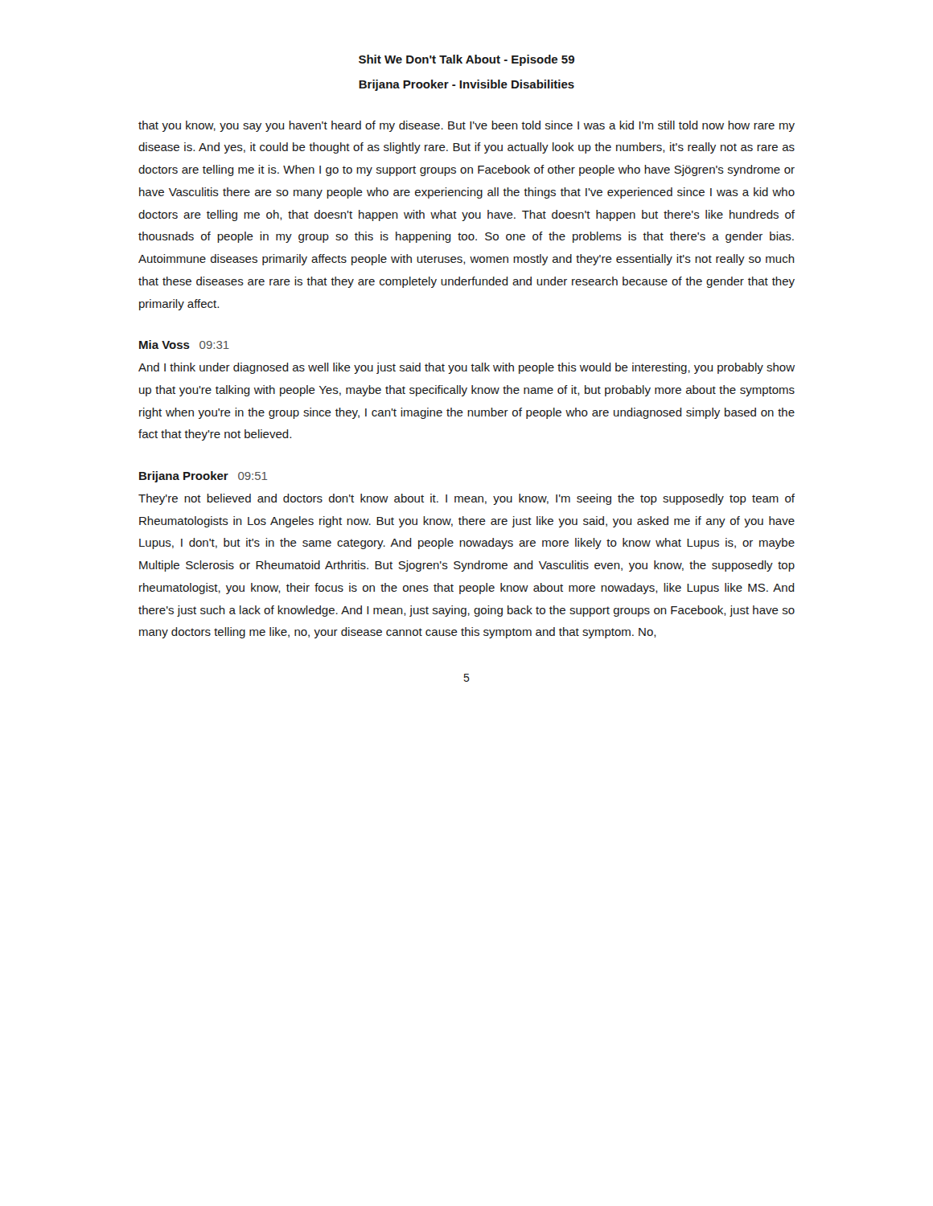Shit We Don't Talk About - Episode 59 Brijana Prooker - Invisible Disabilities
that you know, you say you haven't heard of my disease. But I've been told since I was a kid I'm still told now how rare my disease is. And yes, it could be thought of as slightly rare. But if you actually look up the numbers, it's really not as rare as doctors are telling me it is. When I go to my support groups on Facebook of other people who have Sjögren's syndrome or have Vasculitis there are so many people who are experiencing all the things that I've experienced since I was a kid who doctors are telling me oh, that doesn't happen with what you have. That doesn't happen but there's like hundreds of thousnads of people in my group so this is happening too. So one of the problems is that there's a gender bias. Autoimmune diseases primarily affects people with uteruses, women mostly and they're essentially it's not really so much that these diseases are rare is that they are completely underfunded and under research because of the gender that they primarily affect.
Mia Voss 09:31
And I think under diagnosed as well like you just said that you talk with people this would be interesting, you probably show up that you're talking with people Yes, maybe that specifically know the name of it, but probably more about the symptoms right when you're in the group since they, I can't imagine the number of people who are undiagnosed simply based on the fact that they're not believed.
Brijana Prooker 09:51
They're not believed and doctors don't know about it. I mean, you know, I'm seeing the top supposedly top team of Rheumatologists in Los Angeles right now. But you know, there are just like you said, you asked me if any of you have Lupus, I don't, but it's in the same category. And people nowadays are more likely to know what Lupus is, or maybe Multiple Sclerosis or Rheumatoid Arthritis. But Sjogren's Syndrome and Vasculitis even, you know, the supposedly top rheumatologist, you know, their focus is on the ones that people know about more nowadays, like Lupus like MS. And there's just such a lack of knowledge. And I mean, just saying, going back to the support groups on Facebook, just have so many doctors telling me like, no, your disease cannot cause this symptom and that symptom. No,
5